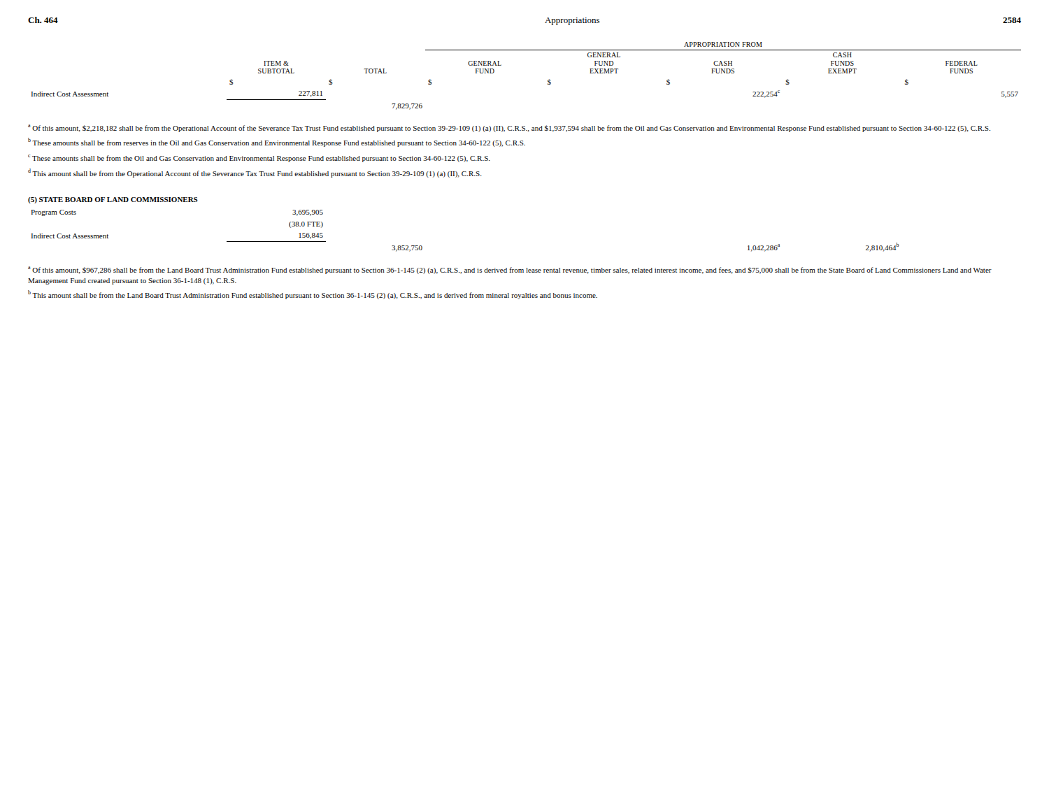Ch. 464 Appropriations 2584
| | | | APPROPRIATION FROM |
| | ITEM & SUBTOTAL | TOTAL | GENERAL FUND | GENERAL FUND EXEMPT | CASH FUNDS | CASH FUNDS EXEMPT | FEDERAL FUNDS |
| | $ | $ | $ | $ | $ | $ | $ |
| Indirect Cost Assessment | 227,811 | | | | 222,254 c | | 5,557 |
| | | 7,829,726 | | | | | |
a Of this amount, $2,218,182 shall be from the Operational Account of the Severance Tax Trust Fund established pursuant to Section 39-29-109 (1) (a) (II), C.R.S., and $1,937,594 shall be from the Oil and Gas Conservation and Environmental Response Fund established pursuant to Section 34-60-122 (5), C.R.S.
b These amounts shall be from reserves in the Oil and Gas Conservation and Environmental Response Fund established pursuant to Section 34-60-122 (5), C.R.S.
c These amounts shall be from the Oil and Gas Conservation and Environmental Response Fund established pursuant to Section 34-60-122 (5), C.R.S.
d This amount shall be from the Operational Account of the Severance Tax Trust Fund established pursuant to Section 39-29-109 (1) (a) (II), C.R.S.
(5) STATE BOARD OF LAND COMMISSIONERS
| Program Costs | 3,695,905 | | | | | | |
| | (38.0 FTE) | | | | | | |
| Indirect Cost Assessment | 156,845 | | | | | | |
| | | 3,852,750 | | | 1,042,286 a | 2,810,464 b | |
a Of this amount, $967,286 shall be from the Land Board Trust Administration Fund established pursuant to Section 36-1-145 (2) (a), C.R.S., and is derived from lease rental revenue, timber sales, related interest income, and fees, and $75,000 shall be from the State Board of Land Commissioners Land and Water Management Fund created pursuant to Section 36-1-148 (1), C.R.S.
b This amount shall be from the Land Board Trust Administration Fund established pursuant to Section 36-1-145 (2) (a), C.R.S., and is derived from mineral royalties and bonus income.